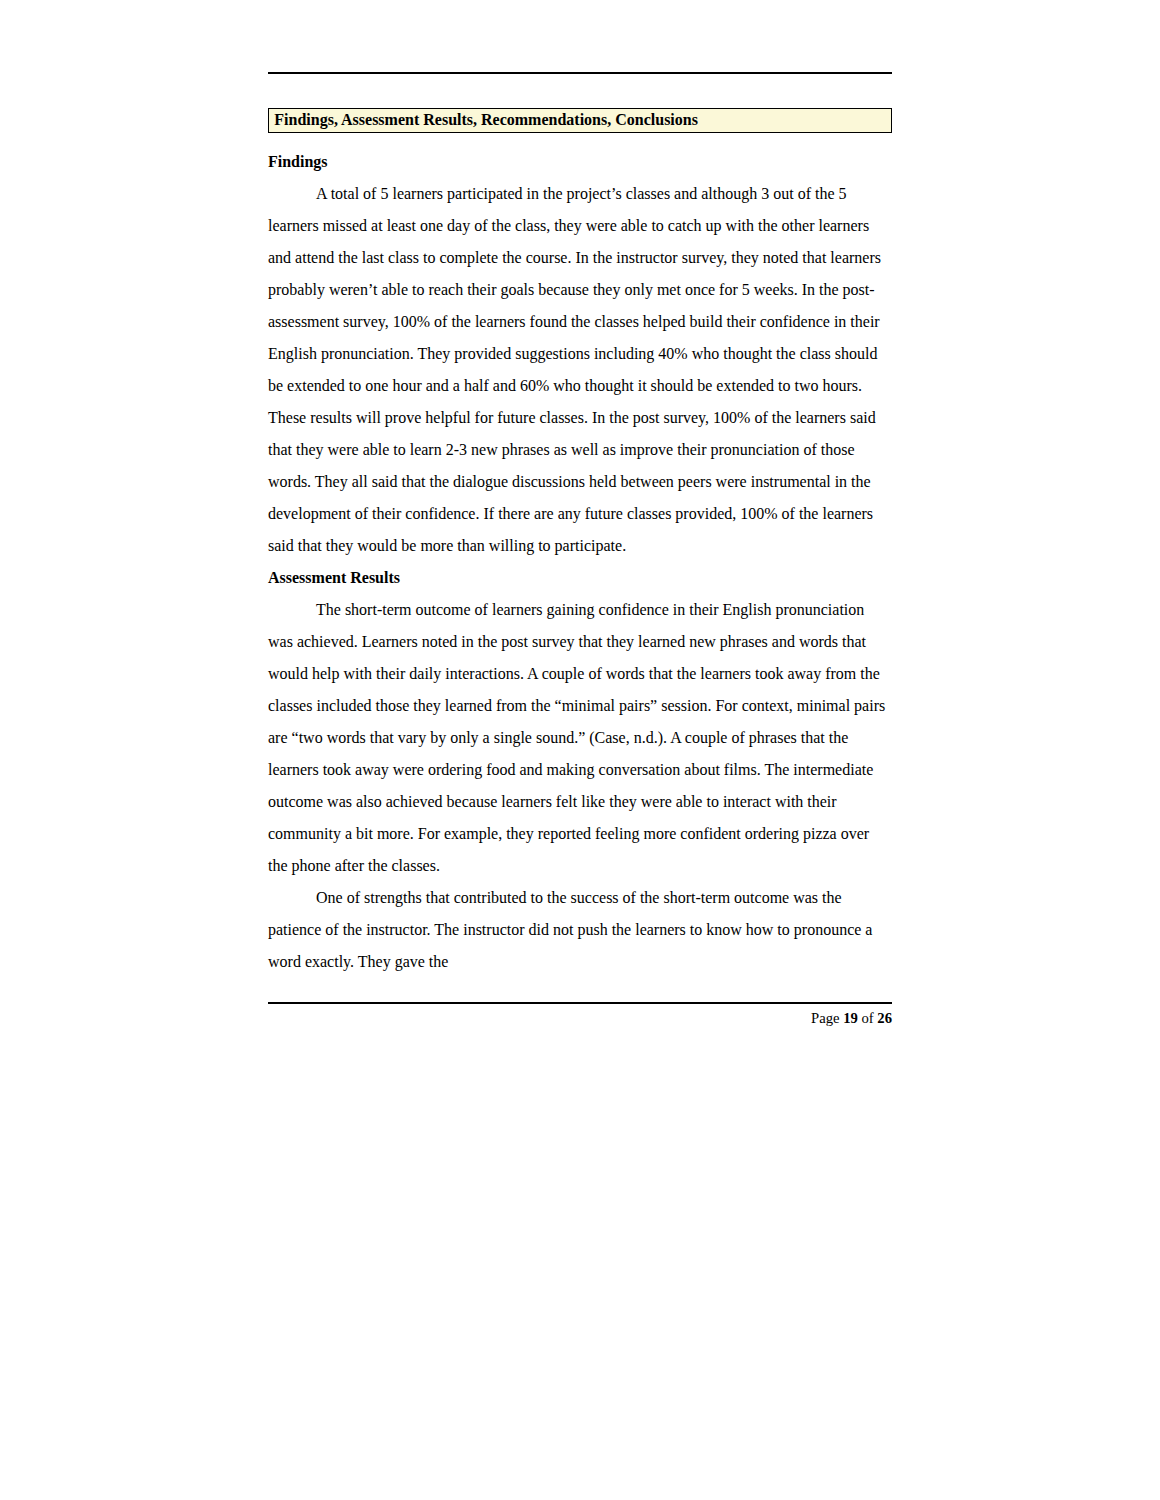Findings, Assessment Results, Recommendations, Conclusions
Findings
A total of 5 learners participated in the project’s classes and although 3 out of the 5 learners missed at least one day of the class, they were able to catch up with the other learners and attend the last class to complete the course. In the instructor survey, they noted that learners probably weren’t able to reach their goals because they only met once for 5 weeks. In the post-assessment survey, 100% of the learners found the classes helped build their confidence in their English pronunciation. They provided suggestions including 40% who thought the class should be extended to one hour and a half and 60% who thought it should be extended to two hours. These results will prove helpful for future classes. In the post survey, 100% of the learners said that they were able to learn 2-3 new phrases as well as improve their pronunciation of those words. They all said that the dialogue discussions held between peers were instrumental in the development of their confidence. If there are any future classes provided, 100% of the learners said that they would be more than willing to participate.
Assessment Results
The short-term outcome of learners gaining confidence in their English pronunciation was achieved. Learners noted in the post survey that they learned new phrases and words that would help with their daily interactions. A couple of words that the learners took away from the classes included those they learned from the “minimal pairs” session. For context, minimal pairs are “two words that vary by only a single sound.” (Case, n.d.). A couple of phrases that the learners took away were ordering food and making conversation about films. The intermediate outcome was also achieved because learners felt like they were able to interact with their community a bit more. For example, they reported feeling more confident ordering pizza over the phone after the classes.
One of strengths that contributed to the success of the short-term outcome was the patience of the instructor. The instructor did not push the learners to know how to pronounce a word exactly. They gave the
Page 19 of 26